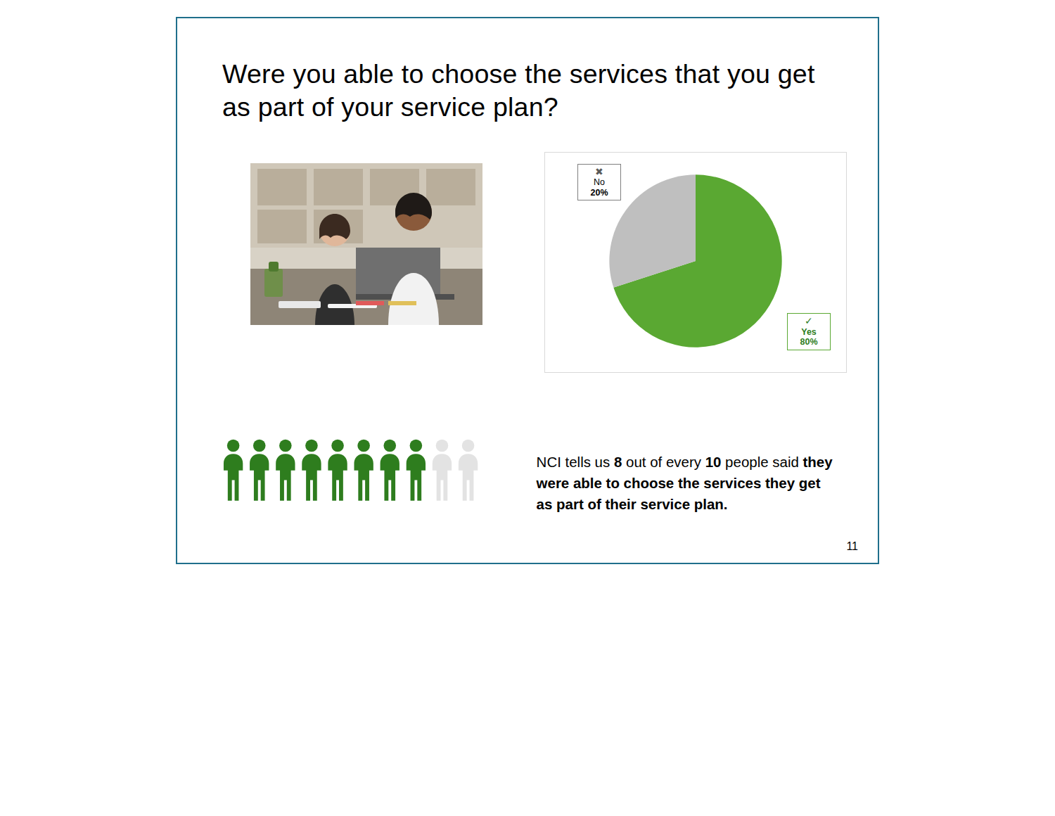Were you able to choose the services that you get as part of your service plan?
✖ No 20%
✓ Yes 80%
NCI tells us 8 out of every 10 people said they were able to choose the services they get as part of their service plan.
11